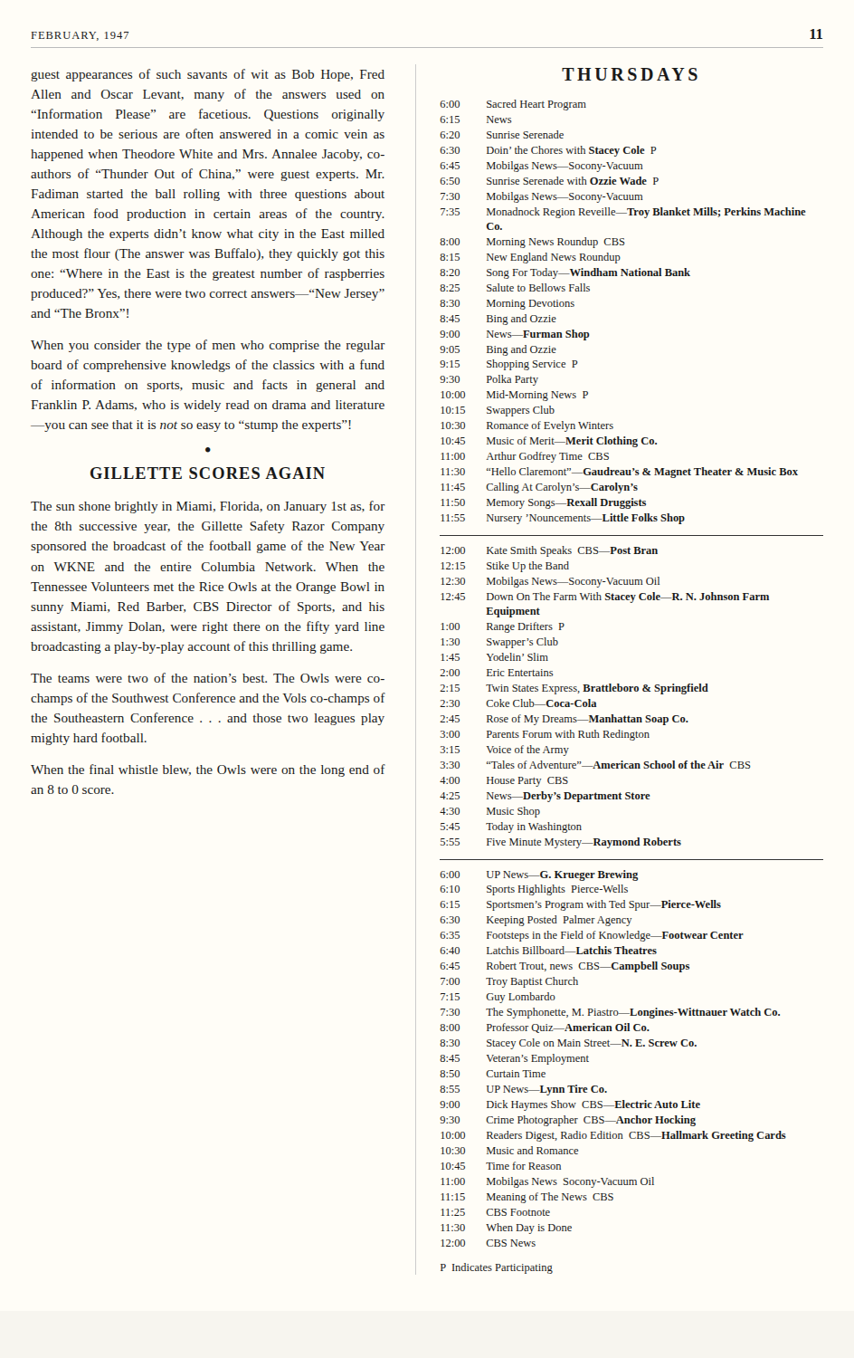February, 1947 11
guest appearances of such savants of wit as Bob Hope, Fred Allen and Oscar Levant, many of the answers used on “Information Please” are facetious. Questions originally intended to be serious are often answered in a comic vein as happened when Theodore White and Mrs. Annalee Jacoby, co-authors of “Thunder Out of China,” were guest experts. Mr. Fadiman started the ball rolling with three questions about American food production in certain areas of the country. Although the experts didn’t know what city in the East milled the most flour (The answer was Buffalo), they quickly got this one: “Where in the East is the greatest number of raspberries produced?” Yes, there were two correct answers—“New Jersey” and “The Bronx”!
When you consider the type of men who comprise the regular board of comprehensive knowledgs of the classics with a fund of information on sports, music and facts in general and Franklin P. Adams, who is widely read on drama and literature—you can see that it is not so easy to “stump the experts”!
•
GILLETTE SCORES AGAIN
The sun shone brightly in Miami, Florida, on January 1st as, for the 8th successive year, the Gillette Safety Razor Company sponsored the broadcast of the football game of the New Year on WKNE and the entire Columbia Network. When the Tennessee Volunteers met the Rice Owls at the Orange Bowl in sunny Miami, Red Barber, CBS Director of Sports, and his assistant, Jimmy Dolan, were right there on the fifty yard line broadcasting a play-by-play account of this thrilling game.
The teams were two of the nation’s best. The Owls were co-champs of the Southwest Conference and the Vols co-champs of the Southeastern Conference . . . and those two leagues play mighty hard football.
When the final whistle blew, the Owls were on the long end of an 8 to 0 score.
THURSDAYS
| 6:00 | Sacred Heart Program |
| 6:15 | News |
| 6:20 | Sunrise Serenade |
| 6:30 | Doin’ the Chores with Stacey Cole P |
| 6:45 | Mobilgas News—Socony-Vacuum |
| 6:50 | Sunrise Serenade with Ozzie Wade P |
| 7:30 | Mobilgas News—Socony-Vacuum |
| 7:35 | Monadnock Region Reveille— Troy Blanket Mills; Perkins Machine Co. |
| 8:00 | Morning News Roundup CBS |
| 8:15 | New England News Roundup |
| 8:20 | Song For Today— Windham National Bank |
| 8:25 | Salute to Bellows Falls |
| 8:30 | Morning Devotions |
| 8:45 | Bing and Ozzie |
| 9:00 | News— Furman Shop |
| 9:05 | Bing and Ozzie |
| 9:15 | Shopping Service P |
| 9:30 | Polka Party |
| 10:00 | Mid-Morning News P |
| 10:15 | Swappers Club |
| 10:30 | Romance of Evelyn Winters |
| 10:45 | Music of Merit— Merit Clothing Co. |
| 11:00 | Arthur Godfrey Time CBS |
| 11:30 | “Hello Claremont”— Gaudreau’s & Magnet Theater & Music Box |
| 11:45 | Calling At Carolyn’s— Carolyn’s |
| 11:50 | Memory Songs— Rexall Druggists |
| 11:55 | Nursery ’Nouncements— Little Folks Shop |
| 12:00 | Kate Smith Speaks CBS— Post Bran |
| 12:15 | Stike Up the Band |
| 12:30 | Mobilgas News—Socony-Vacuum Oil |
| 12:45 | Down On The Farm With Stacey Cole — R. N. Johnson Farm Equipment |
| 1:00 | Range Drifters P |
| 1:30 | Swapper’s Club |
| 1:45 | Yodelin’ Slim |
| 2:00 | Eric Entertains |
| 2:15 | Twin States Express, Brattleboro & Springfield |
| 2:30 | Coke Club— Coca-Cola |
| 2:45 | Rose of My Dreams— Manhattan Soap Co. |
| 3:00 | Parents Forum with Ruth Redington |
| 3:15 | Voice of the Army |
| 3:30 | “Tales of Adventure”— American School of the Air CBS |
| 4:00 | House Party CBS |
| 4:25 | News— Derby’s Department Store |
| 4:30 | Music Shop |
| 5:45 | Today in Washington |
| 5:55 | Five Minute Mystery— Raymond Roberts |
| 6:00 | UP News— G. Krueger Brewing |
| 6:10 | Sports Highlights Pierce-Wells |
| 6:15 | Sportsmen’s Program with Ted Spur— Pierce-Wells |
| 6:30 | Keeping Posted Palmer Agency |
| 6:35 | Footsteps in the Field of Knowledge— Footwear Center |
| 6:40 | Latchis Billboard— Latchis Theatres |
| 6:45 | Robert Trout, news CBS— Campbell Soups |
| 7:00 | Troy Baptist Church |
| 7:15 | Guy Lombardo |
| 7:30 | The Symphonette, M. Piastro— Longines-Wittnauer Watch Co. |
| 8:00 | Professor Quiz— American Oil Co. |
| 8:30 | Stacey Cole on Main Street— N. E. Screw Co. |
| 8:45 | Veteran’s Employment |
| 8:50 | Curtain Time |
| 8:55 | UP News— Lynn Tire Co. |
| 9:00 | Dick Haymes Show CBS— Electric Auto Lite |
| 9:30 | Crime Photographer CBS— Anchor Hocking |
| 10:00 | Readers Digest, Radio Edition CBS— Hallmark Greeting Cards |
| 10:30 | Music and Romance |
| 10:45 | Time for Reason |
| 11:00 | Mobilgas News Socony-Vacuum Oil |
| 11:15 | Meaning of The News CBS |
| 11:25 | CBS Footnote |
| 11:30 | When Day is Done |
| 12:00 | CBS News |
P Indicates Participating